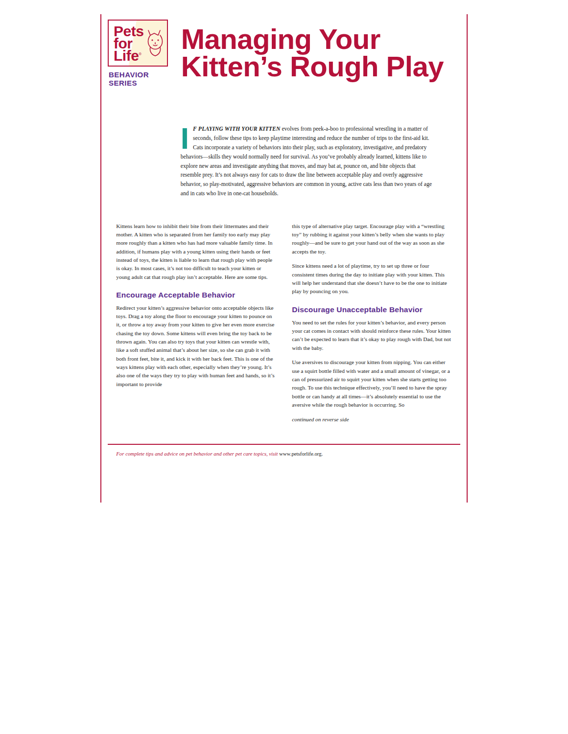Pets for Life®
BEHAVIOR
SERIES
Managing Your
Kitten’s Rough Play
IF PLAYING WITH YOUR KITTEN evolves from peek-a-boo to professional wrestling in a matter of seconds, follow these tips to keep playtime interesting and reduce the number of trips to the first-aid kit. Cats incorporate a variety of behaviors into their play, such as exploratory, investigative, and predatory behaviors—skills they would normally need for survival. As you’ve probably already learned, kittens like to explore new areas and investigate anything that moves, and may bat at, pounce on, and bite objects that resemble prey. It’s not always easy for cats to draw the line between acceptable play and overly aggressive behavior, so play-motivated, aggressive behaviors are common in young, active cats less than two years of age and in cats who live in one-cat households.
Kittens learn how to inhibit their bite from their littermates and their mother. A kitten who is separated from her family too early may play more roughly than a kitten who has had more valuable family time. In addition, if humans play with a young kitten using their hands or feet instead of toys, the kitten is liable to learn that rough play with people is okay. In most cases, it’s not too difficult to teach your kitten or young adult cat that rough play isn’t acceptable. Here are some tips.
Encourage Acceptable Behavior
Redirect your kitten’s aggressive behavior onto acceptable objects like toys. Drag a toy along the floor to encourage your kitten to pounce on it, or throw a toy away from your kitten to give her even more exercise chasing the toy down. Some kittens will even bring the toy back to be thrown again. You can also try toys that your kitten can wrestle with, like a soft stuffed animal that’s about her size, so she can grab it with both front feet, bite it, and kick it with her back feet. This is one of the ways kittens play with each other, especially when they’re young. It’s also one of the ways they try to play with human feet and hands, so it’s important to provide
this type of alternative play target. Encourage play with a “wrestling toy” by rubbing it against your kitten’s belly when she wants to play roughly—and be sure to get your hand out of the way as soon as she accepts the toy.
Since kittens need a lot of playtime, try to set up three or four consistent times during the day to initiate play with your kitten. This will help her understand that she doesn’t have to be the one to initiate play by pouncing on you.
Discourage Unacceptable Behavior
You need to set the rules for your kitten’s behavior, and every person your cat comes in contact with should reinforce these rules. Your kitten can’t be expected to learn that it’s okay to play rough with Dad, but not with the baby.
Use aversives to discourage your kitten from nipping. You can either use a squirt bottle filled with water and a small amount of vinegar, or a can of pressurized air to squirt your kitten when she starts getting too rough. To use this technique effectively, you’ll need to have the spray bottle or can handy at all times—it’s absolutely essential to use the aversive while the rough behavior is occurring. So
continued on reverse side
For complete tips and advice on pet behavior and other pet care topics, visit www.petsforlife.org.